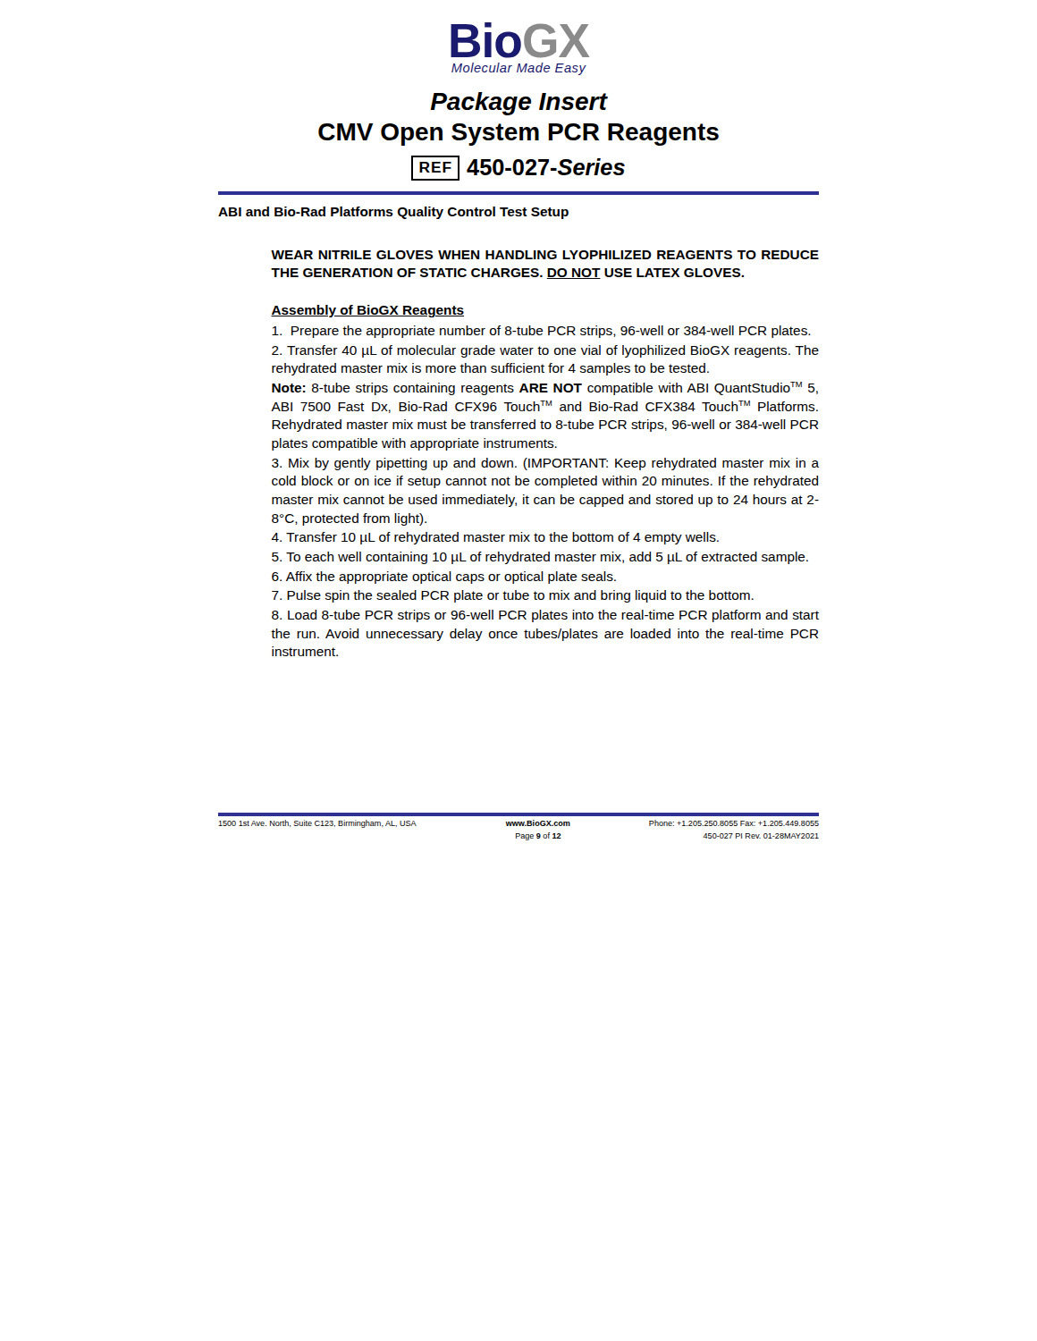BioGX
Molecular Made Easy
Package Insert
CMV Open System PCR Reagents
REF450-027-Series
ABI and Bio-Rad Platforms Quality Control Test Setup
WEAR NITRILE GLOVES WHEN HANDLING LYOPHILIZED REAGENTS TO REDUCE THE GENERATION OF STATIC CHARGES. DO NOT USE LATEX GLOVES.
Assembly of BioGX Reagents
1. Prepare the appropriate number of 8-tube PCR strips, 96-well or 384-well PCR plates.
2. Transfer 40 µL of molecular grade water to one vial of lyophilized BioGX reagents. The rehydrated master mix is more than sufficient for 4 samples to be tested.
Note: 8-tube strips containing reagents ARE NOT compatible with ABI QuantStudioTM 5, ABI 7500 Fast Dx, Bio-Rad CFX96 TouchTM and Bio-Rad CFX384 TouchTM Platforms. Rehydrated master mix must be transferred to 8-tube PCR strips, 96-well or 384-well PCR plates compatible with appropriate instruments.
3. Mix by gently pipetting up and down. (IMPORTANT: Keep rehydrated master mix in a cold block or on ice if setup cannot not be completed within 20 minutes. If the rehydrated master mix cannot be used immediately, it can be capped and stored up to 24 hours at 2-8°C, protected from light).
4. Transfer 10 µL of rehydrated master mix to the bottom of 4 empty wells.
5. To each well containing 10 µL of rehydrated master mix, add 5 µL of extracted sample.
6. Affix the appropriate optical caps or optical plate seals.
7. Pulse spin the sealed PCR plate or tube to mix and bring liquid to the bottom.
8. Load 8-tube PCR strips or 96-well PCR plates into the real-time PCR platform and start the run. Avoid unnecessary delay once tubes/plates are loaded into the real-time PCR instrument.
| 1500 1st Ave. North, Suite C123, Birmingham, AL, USA | www.BioGX.com | Phone: +1.205.250.8055 Fax: +1.205.449.8055 |
| | Page 9 of 12 | 450-027 PI Rev. 01-28MAY2021 |